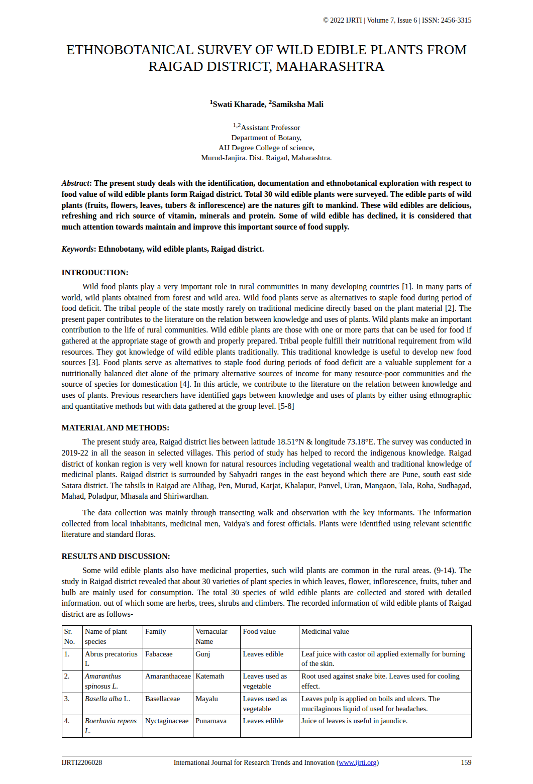© 2022 IJRTI | Volume 7, Issue 6 | ISSN: 2456-3315
ETHNOBOTANICAL SURVEY OF WILD EDIBLE PLANTS FROM RAIGAD DISTRICT, MAHARASHTRA
1Swati Kharade, 2Samiksha Mali
1,2Assistant Professor
Department of Botany,
AIJ Degree College of science,
Murud-Janjira. Dist. Raigad, Maharashtra.
Abstract: The present study deals with the identification, documentation and ethnobotanical exploration with respect to food value of wild edible plants form Raigad district. Total 30 wild edible plants were surveyed. The edible parts of wild plants (fruits, flowers, leaves, tubers & inflorescence) are the natures gift to mankind. These wild edibles are delicious, refreshing and rich source of vitamin, minerals and protein. Some of wild edible has declined, it is considered that much attention towards maintain and improve this important source of food supply.
Keywords: Ethnobotany, wild edible plants, Raigad district.
INTRODUCTION:
Wild food plants play a very important role in rural communities in many developing countries [1]. In many parts of world, wild plants obtained from forest and wild area. Wild food plants serve as alternatives to staple food during period of food deficit. The tribal people of the state mostly rarely on traditional medicine directly based on the plant material [2]. The present paper contributes to the literature on the relation between knowledge and uses of plants. Wild plants make an important contribution to the life of rural communities. Wild edible plants are those with one or more parts that can be used for food if gathered at the appropriate stage of growth and properly prepared. Tribal people fulfill their nutritional requirement from wild resources. They got knowledge of wild edible plants traditionally. This traditional knowledge is useful to develop new food sources [3]. Food plants serve as alternatives to staple food during periods of food deficit are a valuable supplement for a nutritionally balanced diet alone of the primary alternative sources of income for many resource-poor communities and the source of species for domestication [4]. In this article, we contribute to the literature on the relation between knowledge and uses of plants. Previous researchers have identified gaps between knowledge and uses of plants by either using ethnographic and quantitative methods but with data gathered at the group level. [5-8]
MATERIAL AND METHODS:
The present study area, Raigad district lies between latitude 18.51°N & longitude 73.18°E. The survey was conducted in 2019-22 in all the season in selected villages. This period of study has helped to record the indigenous knowledge. Raigad district of konkan region is very well known for natural resources including vegetational wealth and traditional knowledge of medicinal plants. Raigad district is surrounded by Sahyadri ranges in the east beyond which there are Pune, south east side Satara district. The tahsils in Raigad are Alibag, Pen, Murud, Karjat, Khalapur, Panvel, Uran, Mangaon, Tala, Roha, Sudhagad, Mahad, Poladpur, Mhasala and Shiriwardhan.
The data collection was mainly through transecting walk and observation with the key informants. The information collected from local inhabitants, medicinal men, Vaidya's and forest officials. Plants were identified using relevant scientific literature and standard floras.
RESULTS AND DISCUSSION:
Some wild edible plants also have medicinal properties, such wild plants are common in the rural areas. (9-14). The study in Raigad district revealed that about 30 varieties of plant species in which leaves, flower, inflorescence, fruits, tuber and bulb are mainly used for consumption. The total 30 species of wild edible plants are collected and stored with detailed information. out of which some are herbs, trees, shrubs and climbers. The recorded information of wild edible plants of Raigad district are as follows-
| Sr. No. | Name of plant species | Family | Vernacular Name | Food value | Medicinal value |
| --- | --- | --- | --- | --- | --- |
| 1. | Abrus precatorius L | Fabaceae | Gunj | Leaves edible | Leaf juice with castor oil applied externally for burning of the skin. |
| 2. | Amaranthus spinosus L. | Amaranthaceae | Katemath | Leaves used as vegetable | Root used against snake bite. Leaves used for cooling effect. |
| 3. | Basella alba L. | Basellaceae | Mayalu | Leaves used as vegetable | Leaves pulp is applied on boils and ulcers. The mucilaginous liquid of used for headaches. |
| 4. | Boerhavia repens L. | Nyctaginaceae | Punarnava | Leaves edible | Juice of leaves is useful in jaundice. |
IJRTI2206028
International Journal for Research Trends and Innovation (www.ijrti.org)
159